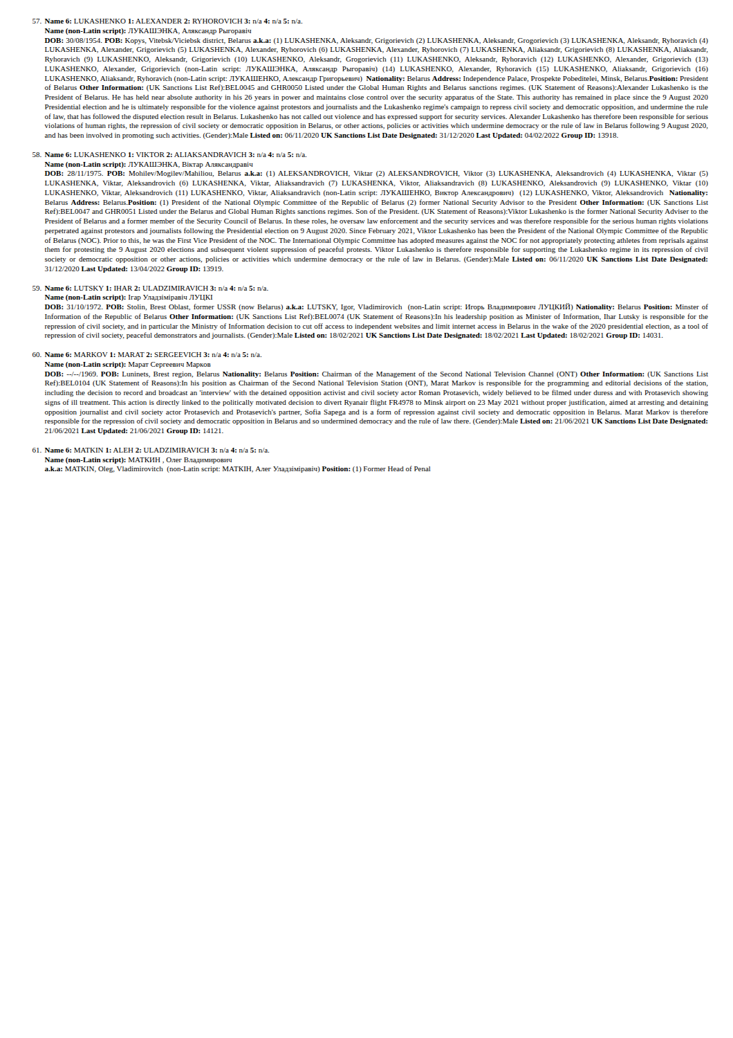57.
Name 6: LUKASHENKO 1: ALEXANDER 2: RYHOROVICH 3: n/a 4: n/a 5: n/a.
Name (non-Latin script): ЛУКАШЭНКА, Аляксандр Рыгоравіч
DOB: 30/08/1954. POB: Kopys, Vitebsk/Viciebsk district, Belarus a.k.a: (1) LUKASHENKA, Aleksandr, Grigorievich (2) LUKASHENKA, Aleksandr, Grogorievich (3) LUKASHENKA, Aleksandr, Ryhoravich (4) LUKASHENKA, Alexander, Grigorievich (5) LUKASHENKA, Alexander, Ryhorovich (6) LUKASHENKA, Alexander, Ryhorovich (7) LUKASHENKA, Aliaksandr, Grigorievich (8) LUKASHENKA, Aliaksandr, Ryhoravich (9) LUKASHENKO, Aleksandr, Grigorievich (10) LUKASHENKO, Aleksandr, Grogorievich (11) LUKASHENKO, Aleksandr, Ryhoravich (12) LUKASHENKO, Alexander, Grigorievich (13) LUKASHENKO, Alexander, Grigorievich (non-Latin script: ЛУКАШЭНКА, Аляксандр Рыгоравіч) (14) LUKASHENKO, Alexander, Ryhoravich (15) LUKASHENKO, Aliaksandr, Grigorievich (16) LUKASHENKO, Aliaksandr, Ryhoravich (non-Latin script: ЛУКАШЕНКО, Александр Григорьевич) Nationality: Belarus Address: Independence Palace, Prospekte Pobeditelei, Minsk, Belarus.Position: President of Belarus Other Information: (UK Sanctions List Ref):BEL0045 and GHR0050 Listed under the Global Human Rights and Belarus sanctions regimes. (UK Statement of Reasons):Alexander Lukashenko is the President of Belarus. He has held near absolute authority in his 26 years in power and maintains close control over the security apparatus of the State. This authority has remained in place since the 9 August 2020 Presidential election and he is ultimately responsible for the violence against protestors and journalists and the Lukashenko regime's campaign to repress civil society and democratic opposition, and undermine the rule of law, that has followed the disputed election result in Belarus. Lukashenko has not called out violence and has expressed support for security services. Alexander Lukashenko has therefore been responsible for serious violations of human rights, the repression of civil society or democratic opposition in Belarus, or other actions, policies or activities which undermine democracy or the rule of law in Belarus following 9 August 2020, and has been involved in promoting such activities. (Gender):Male Listed on: 06/11/2020 UK Sanctions List Date Designated: 31/12/2020 Last Updated: 04/02/2022 Group ID: 13918.
58.
Name 6: LUKASHENKO 1: VIKTOR 2: ALIAKSANDRAVICH 3: n/a 4: n/a 5: n/a.
Name (non-Latin script): ЛУКАШЭНКА, Віктар Аляксандравіч
DOB: 28/11/1975. POB: Mohilev/Mogilev/Mahiliou, Belarus a.k.a: (1) ALEKSANDROVICH, Viktar (2) ALEKSANDROVICH, Viktor (3) LUKASHENKA, Aleksandrovich (4) LUKASHENKA, Viktar (5) LUKASHENKA, Viktar, Aleksandrovich (6) LUKASHENKA, Viktar, Aliaksandravich (7) LUKASHENKA, Viktor, Aliaksandravich (8) LUKASHENKO, Aleksandrovich (9) LUKASHENKO, Viktar (10) LUKASHENKO, Viktar, Aleksandrovich (11) LUKASHENKO, Viktar, Aliaksandravich (non-Latin script: ЛУКАШЕНКО, Виктор Александрович) (12) LUKASHENKO, Viktor, Aleksandrovich Nationality: Belarus Address: Belarus.Position: (1) President of the National Olympic Committee of the Republic of Belarus (2) former National Security Advisor to the President Other Information: (UK Sanctions List Ref):BEL0047 and GHR0051 Listed under the Belarus and Global Human Rights sanctions regimes. Son of the President. (UK Statement of Reasons):Viktor Lukashenko is the former National Security Adviser to the President of Belarus and a former member of the Security Council of Belarus. In these roles, he oversaw law enforcement and the security services and was therefore responsible for the serious human rights violations perpetrated against protestors and journalists following the Presidential election on 9 August 2020. Since February 2021, Viktor Lukashenko has been the President of the National Olympic Committee of the Republic of Belarus (NOC). Prior to this, he was the First Vice President of the NOC. The International Olympic Committee has adopted measures against the NOC for not appropriately protecting athletes from reprisals against them for protesting the 9 August 2020 elections and subsequent violent suppression of peaceful protests. Viktor Lukashenko is therefore responsible for supporting the Lukashenko regime in its repression of civil society or democratic opposition or other actions, policies or activities which undermine democracy or the rule of law in Belarus. (Gender):Male Listed on: 06/11/2020 UK Sanctions List Date Designated: 31/12/2020 Last Updated: 13/04/2022 Group ID: 13919.
59.
Name 6: LUTSKY 1: IHAR 2: ULADZIMIRAVICH 3: n/a 4: n/a 5: n/a.
Name (non-Latin script): Ігар Уладзіміравіч ЛУЦКІ
DOB: 31/10/1972. POB: Stolin, Brest Oblast, former USSR (now Belarus) a.k.a: LUTSKY, Igor, Vladimirovich (non-Latin script: Игорь Владимирович ЛУЦКИЙ) Nationality: Belarus Position: Minster of Information of the Republic of Belarus Other Information: (UK Sanctions List Ref):BEL0074 (UK Statement of Reasons):In his leadership position as Minister of Information, Ihar Lutsky is responsible for the repression of civil society, and in particular the Ministry of Information decision to cut off access to independent websites and limit internet access in Belarus in the wake of the 2020 presidential election, as a tool of repression of civil society, peaceful demonstrators and journalists. (Gender):Male Listed on: 18/02/2021 UK Sanctions List Date Designated: 18/02/2021 Last Updated: 18/02/2021 Group ID: 14031.
60.
Name 6: MARKOV 1: MARAT 2: SERGEEVICH 3: n/a 4: n/a 5: n/a.
Name (non-Latin script): Марат Сергеевич Марков
DOB: --/--/1969. POB: Luninets, Brest region, Belarus Nationality: Belarus Position: Chairman of the Management of the Second National Television Channel (ONT) Other Information: (UK Sanctions List Ref):BEL0104 (UK Statement of Reasons):In his position as Chairman of the Second National Television Station (ONT), Marat Markov is responsible for the programming and editorial decisions of the station, including the decision to record and broadcast an 'interview' with the detained opposition activist and civil society actor Roman Protasevich, widely believed to be filmed under duress and with Protasevich showing signs of ill treatment. This action is directly linked to the politically motivated decision to divert Ryanair flight FR4978 to Minsk airport on 23 May 2021 without proper justification, aimed at arresting and detaining opposition journalist and civil society actor Protasevich and Protasevich's partner, Sofia Sapega and is a form of repression against civil society and democratic opposition in Belarus. Marat Markov is therefore responsible for the repression of civil society and democratic opposition in Belarus and so undermined democracy and the rule of law there. (Gender):Male Listed on: 21/06/2021 UK Sanctions List Date Designated: 21/06/2021 Last Updated: 21/06/2021 Group ID: 14121.
61.
Name 6: MATKIN 1: ALEH 2: ULADZIMIRAVICH 3: n/a 4: n/a 5: n/a.
Name (non-Latin script): МАТКИН , Олег Владимирович
a.k.a: MATKIN, Oleg, Vladimirovitch (non-Latin script: МАТКІН, Алег Уладзіміравіч) Position: (1) Former Head of Penal